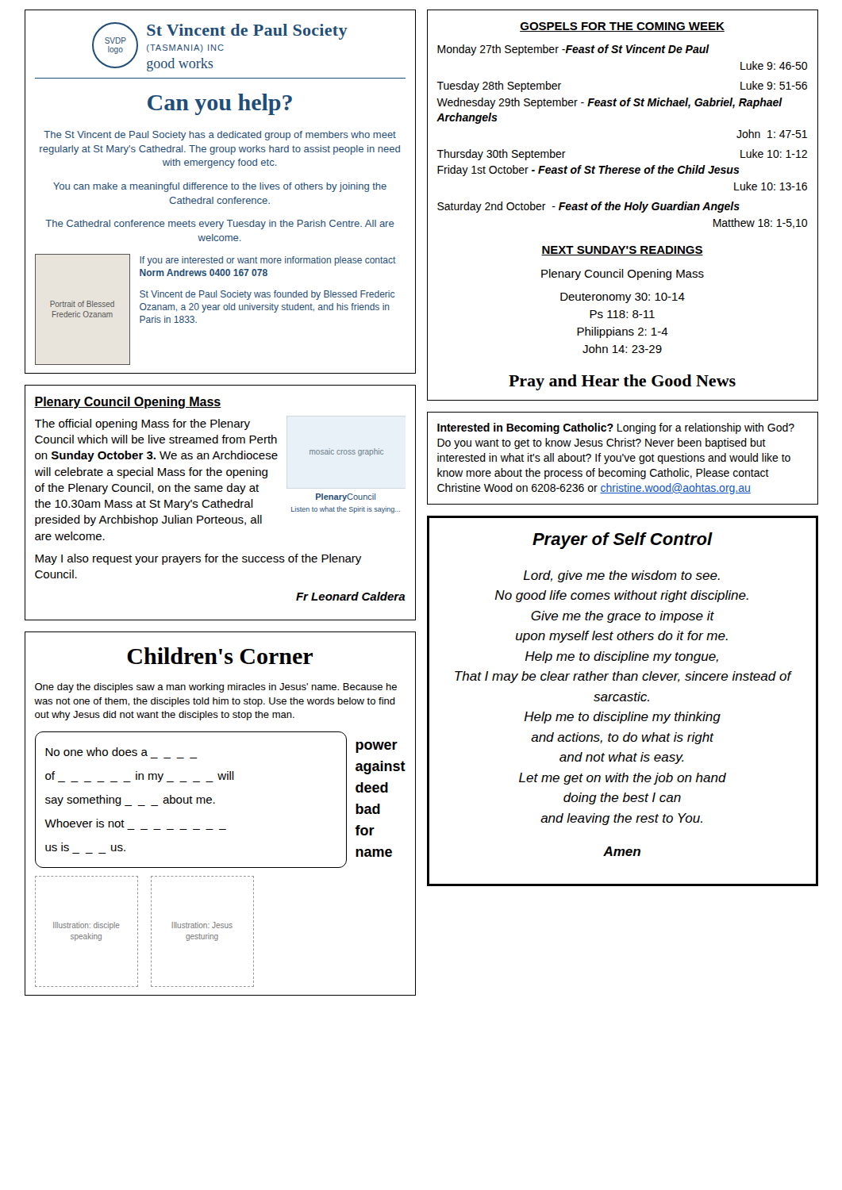SVDP
logo
St Vincent de Paul Society
(TASMANIA) INC
good works
Can you help?
The St Vincent de Paul Society has a dedicated group of members who meet regularly at St Mary's Cathedral. The group works hard to assist people in need with emergency food etc.
You can make a meaningful difference to the lives of others by joining the Cathedral conference.
The Cathedral conference meets every Tuesday in the Parish Centre. All are welcome.
Portrait of Blessed Frederic Ozanam
If you are interested or want more information please contact
Norm Andrews 0400 167 078
St Vincent de Paul Society was founded by Blessed Frederic Ozanam, a 20 year old university student, and his friends in Paris in 1833.
Plenary Council Opening Mass
mosaic cross graphic
Plenary Council
Listen to what the Spirit is saying...
The official opening Mass for the Plenary Council which will be live streamed from Perth on Sunday October 3. We as an Archdiocese will celebrate a special Mass for the opening of the Plenary Council, on the same day at the 10.30am Mass at St Mary's Cathedral presided by Archbishop Julian Porteous, all are welcome.
May I also request your prayers for the success of the Plenary Council.
Fr Leonard Caldera
Children's Corner
One day the disciples saw a man working miracles in Jesus' name. Because he was not one of them, the disciples told him to stop. Use the words below to find out why Jesus did not want the disciples to stop the man.
No one who does a _ _ _ _
of _ _ _ _ _ _ in my _ _ _ _ will
say something _ _ _ about me.
Whoever is not _ _ _ _ _ _ _ _
us is _ _ _ us.
power
against
deed
bad
for
name
Illustration: disciple speaking
Illustration: Jesus gesturing
GOSPELS FOR THE COMING WEEK
Monday 27th September -Feast of St Vincent De Paul
Luke 9: 46-50
Tuesday 28th September Luke 9: 51-56
Wednesday 29th September - Feast of St Michael, Gabriel, Raphael Archangels
John 1: 47-51
Thursday 30th September Luke 10: 1-12
Friday 1st October - Feast of St Therese of the Child Jesus
Luke 10: 13-16
Saturday 2nd October - Feast of the Holy Guardian Angels
Matthew 18: 1-5,10
NEXT SUNDAY'S READINGS
Plenary Council Opening Mass
Deuteronomy 30: 10-14
Ps 118: 8-11
Philippians 2: 1-4
John 14: 23-29
Pray and Hear the Good News
Interested in Becoming Catholic? Longing for a relationship with God? Do you want to get to know Jesus Christ? Never been baptised but interested in what it's all about? If you've got questions and would like to know more about the process of becoming Catholic, Please contact Christine Wood on 6208-6236 or christine.wood@aohtas.org.au
Prayer of Self Control
Lord, give me the wisdom to see.
No good life comes without right discipline.
Give me the grace to impose it
upon myself lest others do it for me.
Help me to discipline my tongue,
That I may be clear rather than clever, sincere instead of sarcastic.
Help me to discipline my thinking
and actions, to do what is right
and not what is easy.
Let me get on with the job on hand
doing the best I can
and leaving the rest to You.
Amen